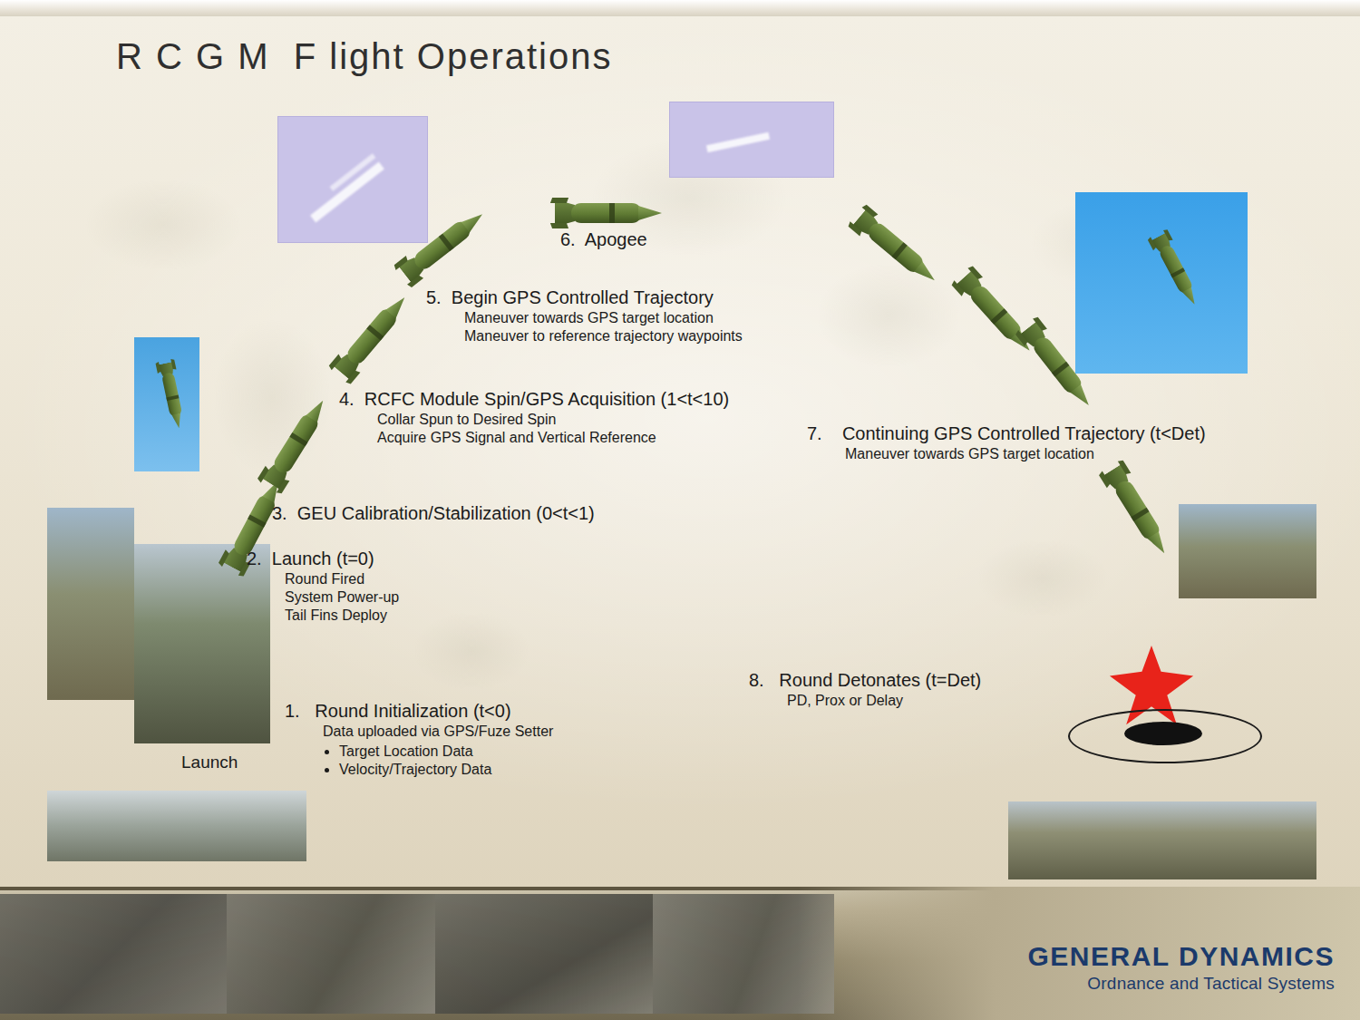R C G M F light Operations
6. Apogee
5. Begin GPS Controlled Trajectory Maneuver towards GPS target location Maneuver to reference trajectory waypoints
4. RCFC Module Spin/GPS Acquisition (1<t<10) Collar Spun to Desired Spin Acquire GPS Signal and Vertical Reference
7. Continuing GPS Controlled Trajectory (t<Det) Maneuver towards GPS target location
3. GEU Calibration/Stabilization (0<t<1)
2. Launch (t=0) Round Fired System Power-up Tail Fins Deploy
8. Round Detonates (t=Det) PD, Prox or Delay
1. Round Initialization (t<0) Data uploaded via GPS/Fuze Setter
Target Location Data
Velocity/Trajectory Data
Launch
GENERAL DYNAMICS
Ordnance and Tactical Systems